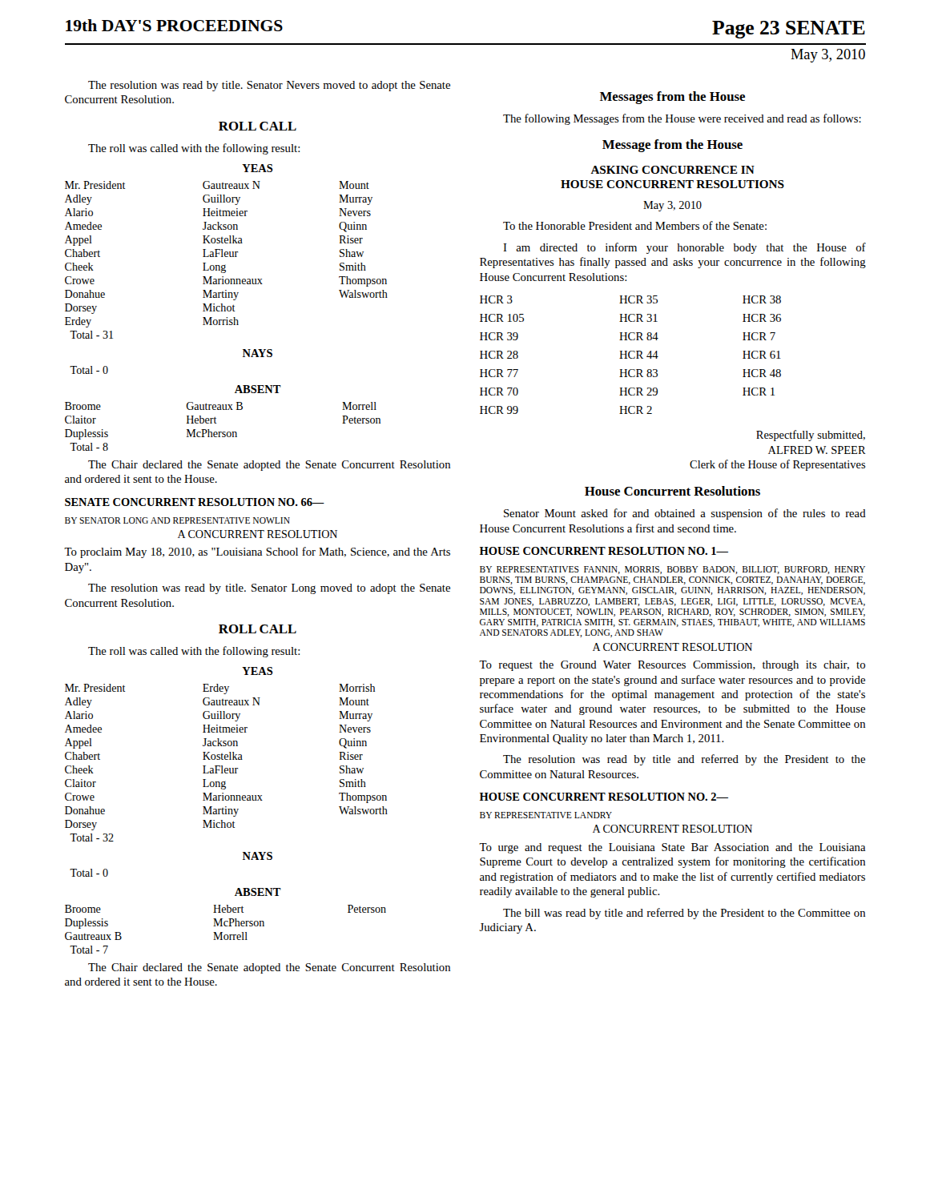19th DAY'S PROCEEDINGS
Page 23 SENATE
May 3, 2010
The resolution was read by title. Senator Nevers moved to adopt the Senate Concurrent Resolution.
ROLL CALL
The roll was called with the following result:
YEAS
| Mr. President | Gautreaux N | Mount |
| Adley | Guillory | Murray |
| Alario | Heitmeier | Nevers |
| Amedee | Jackson | Quinn |
| Appel | Kostelka | Riser |
| Chabert | LaFleur | Shaw |
| Cheek | Long | Smith |
| Crowe | Marionneaux | Thompson |
| Donahue | Martiny | Walsworth |
| Dorsey | Michot | |
| Erdey | Morrish | |
| Total - 31 | | |
NAYS
Total - 0
ABSENT
| Broome | Gautreaux B | Morrell |
| Claitor | Hebert | Peterson |
| Duplessis | McPherson | |
| Total - 8 | | |
The Chair declared the Senate adopted the Senate Concurrent Resolution and ordered it sent to the House.
SENATE CONCURRENT RESOLUTION NO. 66—
BY SENATOR LONG AND REPRESENTATIVE NOWLIN
A CONCURRENT RESOLUTION
To proclaim May 18, 2010, as "Louisiana School for Math, Science, and the Arts Day".
The resolution was read by title. Senator Long moved to adopt the Senate Concurrent Resolution.
ROLL CALL
The roll was called with the following result:
YEAS
| Mr. President | Erdey | Morrish |
| Adley | Gautreaux N | Mount |
| Alario | Guillory | Murray |
| Amedee | Heitmeier | Nevers |
| Appel | Jackson | Quinn |
| Chabert | Kostelka | Riser |
| Cheek | LaFleur | Shaw |
| Claitor | Long | Smith |
| Crowe | Marionneaux | Thompson |
| Donahue | Martiny | Walsworth |
| Dorsey | Michot | |
| Total - 32 | | |
NAYS
Total - 0
ABSENT
| Broome | Hebert | Peterson |
| Duplessis | McPherson | |
| Gautreaux B | Morrell | |
| Total - 7 | | |
The Chair declared the Senate adopted the Senate Concurrent Resolution and ordered it sent to the House.
Messages from the House
The following Messages from the House were received and read as follows:
Message from the House
ASKING CONCURRENCE IN
HOUSE CONCURRENT RESOLUTIONS
May 3, 2010
To the Honorable President and Members of the Senate:
I am directed to inform your honorable body that the House of Representatives has finally passed and asks your concurrence in the following House Concurrent Resolutions:
| HCR 3 | HCR 35 | HCR 38 |
| HCR 105 | HCR 31 | HCR 36 |
| HCR 39 | HCR 84 | HCR 7 |
| HCR 28 | HCR 44 | HCR 61 |
| HCR 77 | HCR 83 | HCR 48 |
| HCR 70 | HCR 29 | HCR 1 |
| HCR 99 | HCR 2 | |
Respectfully submitted,
ALFRED W. SPEER
Clerk of the House of Representatives
House Concurrent Resolutions
Senator Mount asked for and obtained a suspension of the rules to read House Concurrent Resolutions a first and second time.
HOUSE CONCURRENT RESOLUTION NO. 1—
BY REPRESENTATIVES FANNIN, MORRIS, BOBBY BADON, BILLIOT, BURFORD, HENRY BURNS, TIM BURNS, CHAMPAGNE, CHANDLER, CONNICK, CORTEZ, DANAHAY, DOERGE, DOWNS, ELLINGTON, GEYMANN, GISCLAIR, GUINN, HARRISON, HAZEL, HENDERSON, SAM JONES, LABRUZZO, LAMBERT, LEBAS, LEGER, LIGI, LITTLE, LORUSSO, MCVEA, MILLS, MONTOUCET, NOWLIN, PEARSON, RICHARD, ROY, SCHRODER, SIMON, SMILEY, GARY SMITH, PATRICIA SMITH, ST. GERMAIN, STIAES, THIBAUT, WHITE, AND WILLIAMS AND SENATORS ADLEY, LONG, AND SHAW
A CONCURRENT RESOLUTION
To request the Ground Water Resources Commission, through its chair, to prepare a report on the state's ground and surface water resources and to provide recommendations for the optimal management and protection of the state's surface water and ground water resources, to be submitted to the House Committee on Natural Resources and Environment and the Senate Committee on Environmental Quality no later than March 1, 2011.
The resolution was read by title and referred by the President to the Committee on Natural Resources.
HOUSE CONCURRENT RESOLUTION NO. 2—
BY REPRESENTATIVE LANDRY
A CONCURRENT RESOLUTION
To urge and request the Louisiana State Bar Association and the Louisiana Supreme Court to develop a centralized system for monitoring the certification and registration of mediators and to make the list of currently certified mediators readily available to the general public.
The bill was read by title and referred by the President to the Committee on Judiciary A.